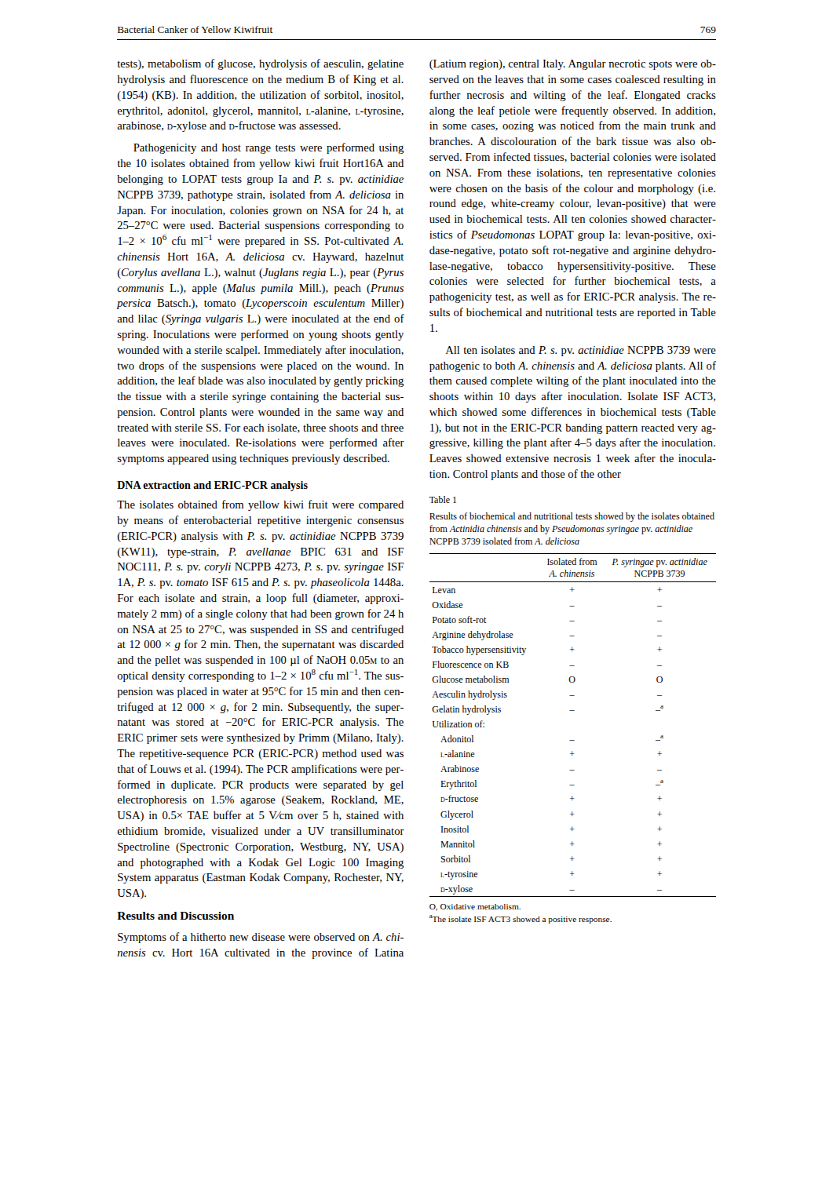Bacterial Canker of Yellow Kiwifruit 769
tests), metabolism of glucose, hydrolysis of aesculin, gelatine hydrolysis and fluorescence on the medium B of King et al. (1954) (KB). In addition, the utilization of sorbitol, inositol, erythritol, adonitol, glycerol, mannitol, l-alanine, l-tyrosine, arabinose, d-xylose and d-fructose was assessed.
Pathogenicity and host range tests were performed using the 10 isolates obtained from yellow kiwi fruit Hort16A and belonging to LOPAT tests group Ia and P. s. pv. actinidiae NCPPB 3739, pathotype strain, isolated from A. deliciosa in Japan. For inoculation, colonies grown on NSA for 24 h, at 25–27°C were used. Bacterial suspensions corresponding to 1–2 × 106 cfu ml−1 were prepared in SS. Pot-cultivated A. chinensis Hort 16A, A. deliciosa cv. Hayward, hazelnut (Corylus avellana L.), walnut (Juglans regia L.), pear (Pyrus communis L.), apple (Malus pumila Mill.), peach (Prunus persica Batsch.), tomato (Lycoperscoin esculentum Miller) and lilac (Syringa vulgaris L.) were inoculated at the end of spring. Inoculations were performed on young shoots gently wounded with a sterile scalpel. Immediately after inoculation, two drops of the suspensions were placed on the wound. In addition, the leaf blade was also inoculated by gently pricking the tissue with a sterile syringe containing the bacterial suspension. Control plants were wounded in the same way and treated with sterile SS. For each isolate, three shoots and three leaves were inoculated. Re-isolations were performed after symptoms appeared using techniques previously described.
DNA extraction and ERIC-PCR analysis
The isolates obtained from yellow kiwi fruit were compared by means of enterobacterial repetitive intergenic consensus (ERIC-PCR) analysis with P. s. pv. actinidiae NCPPB 3739 (KW11), type-strain, P. avellanae BPIC 631 and ISF NOC111, P. s. pv. coryli NCPPB 4273, P. s. pv. syringae ISF 1A, P. s. pv. tomato ISF 615 and P. s. pv. phaseolicola 1448a. For each isolate and strain, a loop full (diameter, approximately 2 mm) of a single colony that had been grown for 24 h on NSA at 25 to 27°C, was suspended in SS and centrifuged at 12 000 × g for 2 min. Then, the supernatant was discarded and the pellet was suspended in 100 µl of NaOH 0.05m to an optical density corresponding to 1–2 × 108 cfu ml−1. The suspension was placed in water at 95°C for 15 min and then centrifuged at 12 000 × g, for 2 min. Subsequently, the supernatant was stored at −20°C for ERIC-PCR analysis. The ERIC primer sets were synthesized by Primm (Milano, Italy). The repetitive-sequence PCR (ERIC-PCR) method used was that of Louws et al. (1994). The PCR amplifications were performed in duplicate. PCR products were separated by gel electrophoresis on 1.5% agarose (Seakem, Rockland, ME, USA) in 0.5× TAE buffer at 5 V⁄cm over 5 h, stained with ethidium bromide, visualized under a UV transilluminator Spectroline (Spectronic Corporation, Westburg, NY, USA) and photographed with a Kodak Gel Logic 100 Imaging System apparatus (Eastman Kodak Company, Rochester, NY, USA).
Results and Discussion
Symptoms of a hitherto new disease were observed on A. chinensis cv. Hort 16A cultivated in the province of Latina (Latium region), central Italy. Angular necrotic spots were observed on the leaves that in some cases coalesced resulting in further necrosis and wilting of the leaf. Elongated cracks along the leaf petiole were frequently observed. In addition, in some cases, oozing was noticed from the main trunk and branches. A discolouration of the bark tissue was also observed. From infected tissues, bacterial colonies were isolated on NSA. From these isolations, ten representative colonies were chosen on the basis of the colour and morphology (i.e. round edge, white-creamy colour, levan-positive) that were used in biochemical tests. All ten colonies showed characteristics of Pseudomonas LOPAT group Ia: levan-positive, oxidase-negative, potato soft rot-negative and arginine dehydrolase-negative, tobacco hypersensitivity-positive. These colonies were selected for further biochemical tests, a pathogenicity test, as well as for ERIC-PCR analysis. The results of biochemical and nutritional tests are reported in Table 1.
All ten isolates and P. s. pv. actinidiae NCPPB 3739 were pathogenic to both A. chinensis and A. deliciosa plants. All of them caused complete wilting of the plant inoculated into the shoots within 10 days after inoculation. Isolate ISF ACT3, which showed some differences in biochemical tests (Table 1), but not in the ERIC-PCR banding pattern reacted very aggressive, killing the plant after 4–5 days after the inoculation. Leaves showed extensive necrosis 1 week after the inoculation. Control plants and those of the other
Table 1
Results of biochemical and nutritional tests showed by the isolates obtained from Actinidia chinensis and by Pseudomonas syringae pv. actinidiae NCPPB 3739 isolated from A. deliciosa
| | Isolated from A. chinensis | P. syringae pv. actinidiae NCPPB 3739 |
| --- | --- | --- |
| Levan | + | + |
| Oxidase | – | – |
| Potato soft-rot | – | – |
| Arginine dehydrolase | – | – |
| Tobacco hypersensitivity | + | + |
| Fluorescence on KB | – | – |
| Glucose metabolism | O | O |
| Aesculin hydrolysis | – | – |
| Gelatin hydrolysis | – | – a |
| Utilization of: | | |
| Adonitol | – | – a |
| l -alanine | + | + |
| Arabinose | – | – |
| Erythritol | – | – a |
| d -fructose | + | + |
| Glycerol | + | + |
| Inositol | + | + |
| Mannitol | + | + |
| Sorbitol | + | + |
| l -tyrosine | + | + |
| d -xylose | – | – |
O, Oxidative metabolism.
aThe isolate ISF ACT3 showed a positive response.